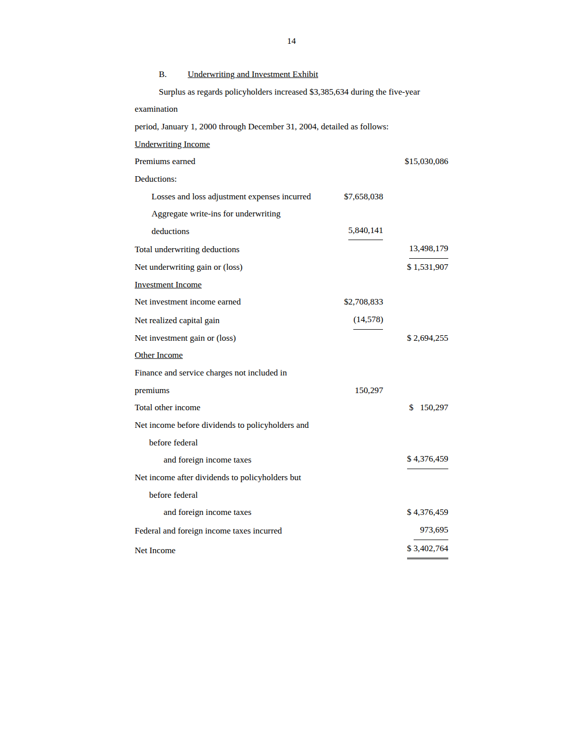14
B. Underwriting and Investment Exhibit
Surplus as regards policyholders increased $3,385,634 during the five-year examination
period, January 1, 2000 through December 31, 2004, detailed as follows:
Underwriting Income
| Premiums earned | | $15,030,086 |
| Deductions: | | |
| Losses and loss adjustment expenses incurred | $7,658,038 | |
| Aggregate write-ins for underwriting deductions | 5,840,141 | |
| Total underwriting deductions | | 13,498,179 |
| Net underwriting gain or (loss) | | $ 1,531,907 |
Investment Income
| Net investment income earned | $2,708,833 | |
| Net realized capital gain | (14,578) | |
| Net investment gain or (loss) | | $ 2,694,255 |
Other Income
| Finance and service charges not included in premiums | 150,297 | |
| Total other income | | $ 150,297 |
| Net income before dividends to policyholders and before federal and foreign income taxes | | $ 4,376,459 |
| Net income after dividends to policyholders but before federal and foreign income taxes | | $ 4,376,459 |
| Federal and foreign income taxes incurred | | 973,695 |
| Net Income | | $ 3,402,764 |